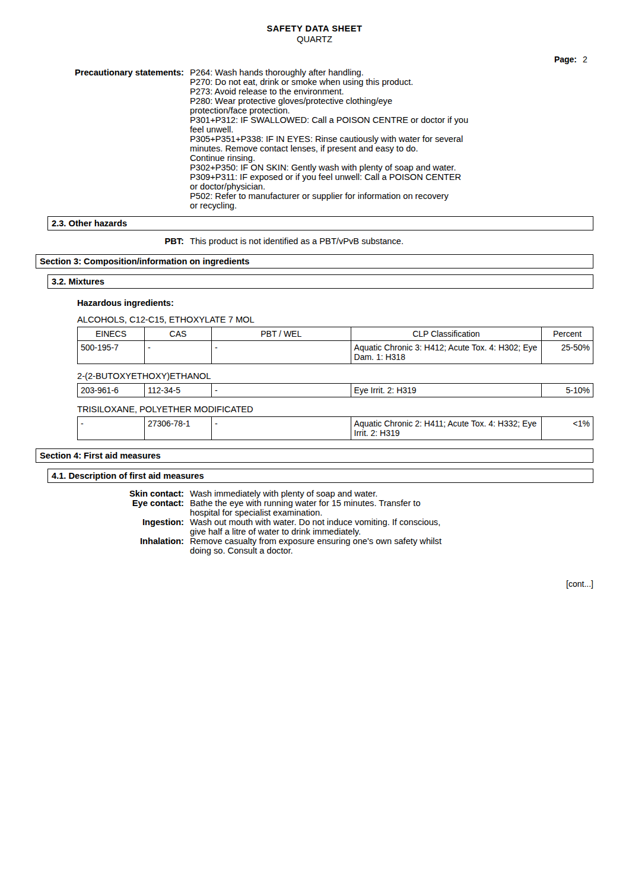SAFETY DATA SHEET
QUARTZ
Page: 2
Precautionary statements:
P264: Wash hands thoroughly after handling.
P270: Do not eat, drink or smoke when using this product.
P273: Avoid release to the environment.
P280: Wear protective gloves/protective clothing/eye
protection/face protection.
P301+P312: IF SWALLOWED: Call a POISON CENTRE or doctor if you
feel unwell.
P305+P351+P338: IF IN EYES: Rinse cautiously with water for several
minutes. Remove contact lenses, if present and easy to do.
Continue rinsing.
P302+P350: IF ON SKIN: Gently wash with plenty of soap and water.
P309+P311: IF exposed or if you feel unwell: Call a POISON CENTER
or doctor/physician.
P502: Refer to manufacturer or supplier for information on recovery
or recycling.
2.3. Other hazards
PBT:
This product is not identified as a PBT/vPvB substance.
Section 3: Composition/information on ingredients
3.2. Mixtures
Hazardous ingredients:
ALCOHOLS, C12-C15, ETHOXYLATE 7 MOL
| EINECS | CAS | PBT / WEL | CLP Classification | Percent |
| --- | --- | --- | --- | --- |
| 500-195-7 | - | - | Aquatic Chronic 3: H412; Acute Tox. 4: H302; Eye Dam. 1: H318 | 25-50% |
2-(2-BUTOXYETHOXY)ETHANOL
| 203-961-6 | 112-34-5 | - | Eye Irrit. 2: H319 | 5-10% |
TRISILOXANE, POLYETHER MODIFICATED
| - | 27306-78-1 | - | Aquatic Chronic 2: H411; Acute Tox. 4: H332; Eye Irrit. 2: H319 | <1% |
Section 4: First aid measures
4.1. Description of first aid measures
Skin contact:
Wash immediately with plenty of soap and water.
Eye contact:
Bathe the eye with running water for 15 minutes. Transfer to
hospital for specialist examination.
Ingestion:
Wash out mouth with water. Do not induce vomiting. If conscious,
give half a litre of water to drink immediately.
Inhalation:
Remove casualty from exposure ensuring one's own safety whilst
doing so. Consult a doctor.
[cont...]